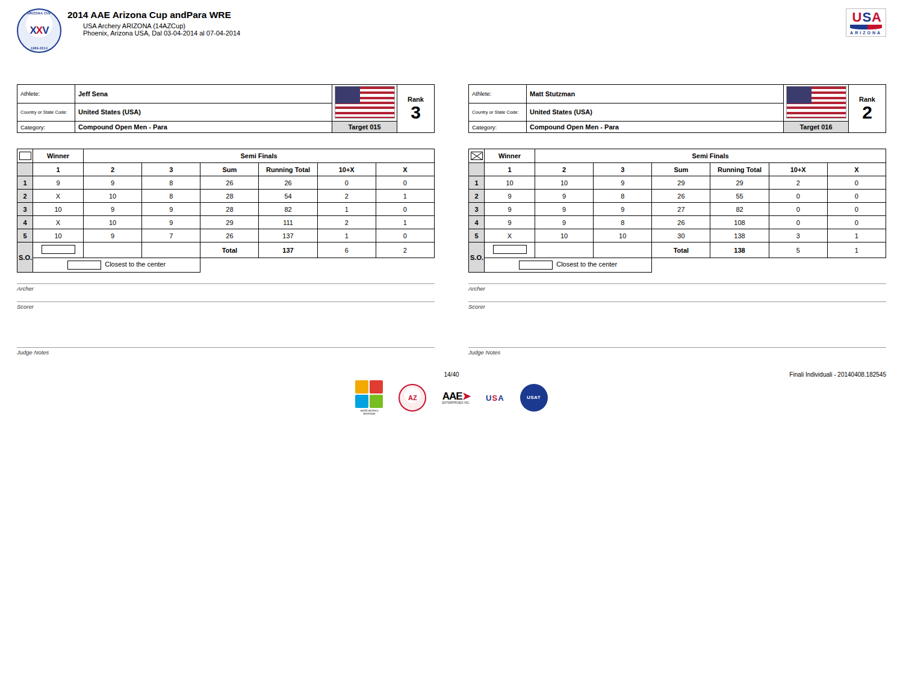ARIZONA CUP
XXV
1989-2014
2014 AAE Arizona Cup andPara WRE
USA Archery ARIZONA (14AZCup)
Phoenix, Arizona USA, Dal 03-04-2014 al 07-04-2014
USA
ARIZONA
| Athlete: | Jeff Sena | | Rank 3 |
| Country or State Code: | United States (USA) |
| Category: | Compound Open Men - Para | Target 015 |
| | Winner | Semi Finals |
| --- | --- | --- |
| | 1 | 2 | 3 | Sum | Running Total | 10+X | X |
| 1 | 9 | 9 | 8 | 26 | 26 | 0 | 0 |
| 2 | X | 10 | 8 | 28 | 54 | 2 | 1 |
| 3 | 10 | 9 | 9 | 28 | 82 | 1 | 0 |
| 4 | X | 10 | 9 | 29 | 111 | 2 | 1 |
| 5 | 10 | 9 | 7 | 26 | 137 | 1 | 0 |
| S.O. | | | | Total | 137 | 6 | 2 |
| Closest to the center | |
Archer
Scorer
Judge Notes
| Athlete: | Matt Stutzman | | Rank 2 |
| Country or State Code: | United States (USA) |
| Category: | Compound Open Men - Para | Target 016 |
| | Winner | Semi Finals |
| --- | --- | --- |
| | 1 | 2 | 3 | Sum | Running Total | 10+X | X |
| 1 | 10 | 10 | 9 | 29 | 29 | 2 | 0 |
| 2 | 9 | 9 | 8 | 26 | 55 | 0 | 0 |
| 3 | 9 | 9 | 9 | 27 | 82 | 0 | 0 |
| 4 | 9 | 9 | 8 | 26 | 108 | 0 | 0 |
| 5 | X | 10 | 10 | 30 | 138 | 3 | 1 |
| S.O. | | | | Total | 138 | 5 | 1 |
| Closest to the center | |
Archer
Scorer
Judge Notes
14/40
Finali Individuali - 20140408.182545
world archery
americas
AAE➤
ENTERPRISES INC.
USA